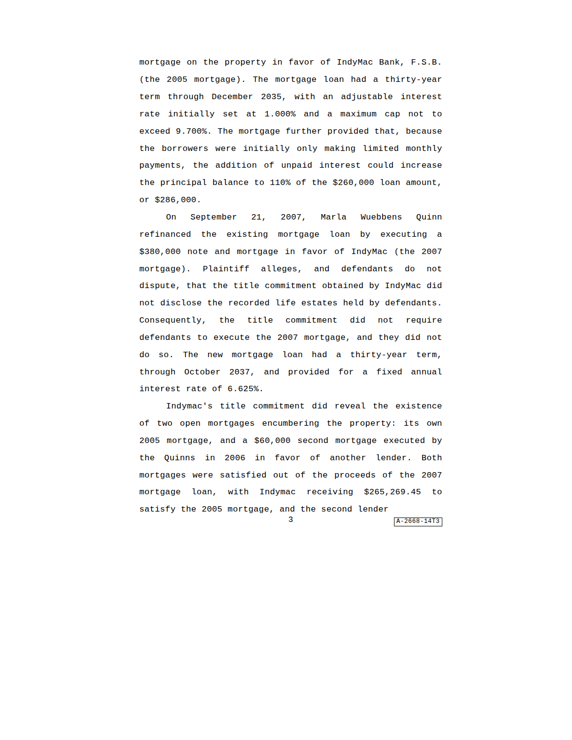mortgage on the property in favor of IndyMac Bank, F.S.B. (the 2005 mortgage). The mortgage loan had a thirty-year term through December 2035, with an adjustable interest rate initially set at 1.000% and a maximum cap not to exceed 9.700%. The mortgage further provided that, because the borrowers were initially only making limited monthly payments, the addition of unpaid interest could increase the principal balance to 110% of the $260,000 loan amount, or $286,000.
On September 21, 2007, Marla Wuebbens Quinn refinanced the existing mortgage loan by executing a $380,000 note and mortgage in favor of IndyMac (the 2007 mortgage). Plaintiff alleges, and defendants do not dispute, that the title commitment obtained by IndyMac did not disclose the recorded life estates held by defendants. Consequently, the title commitment did not require defendants to execute the 2007 mortgage, and they did not do so. The new mortgage loan had a thirty-year term, through October 2037, and provided for a fixed annual interest rate of 6.625%.
Indymac's title commitment did reveal the existence of two open mortgages encumbering the property: its own 2005 mortgage, and a $60,000 second mortgage executed by the Quinns in 2006 in favor of another lender. Both mortgages were satisfied out of the proceeds of the 2007 mortgage loan, with Indymac receiving $265,269.45 to satisfy the 2005 mortgage, and the second lender
3 A-2668-14T3